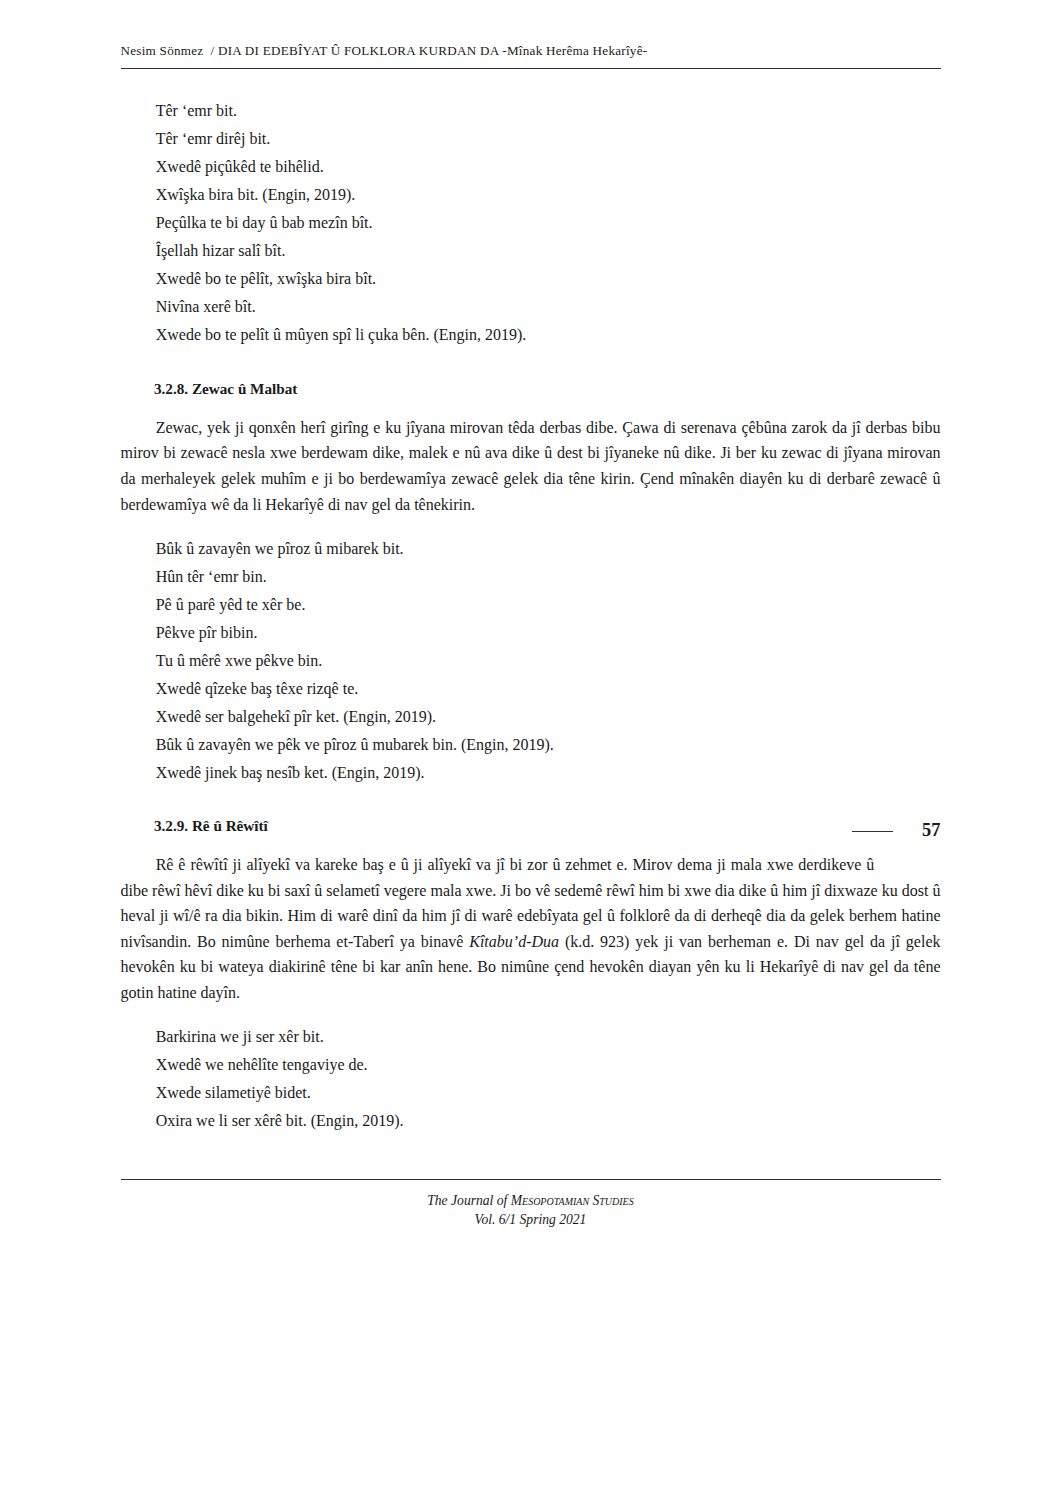Nesim Sönmez / DIA DI EDEBÎYAT Û FOLKLORA KURDAN DA -Mînak Herêma Hekarîyê-
Têr ‘emr bit.
Têr ‘emr dirêj bit.
Xwedê piçûkêd te bihêlid.
Xwîşka bira bit. (Engin, 2019).
Peçûlka te bi day û bab mezîn bît.
Îşellah hizar salî bît.
Xwedê bo te pêlît, xwîşka bira bît.
Nivîna xerê bît.
Xwede bo te pelît û mûyen spî li çuka bên. (Engin, 2019).
3.2.8. Zewac û Malbat
Zewac, yek ji qonxên herî girîng e ku jîyana mirovan têda derbas dibe. Çawa di serenava çêbûna zarok da jî derbas bibu mirov bi zewacê nesla xwe berdewam dike, malek e nû ava dike û dest bi jîyaneke nû dike. Ji ber ku zewac di jîyana mirovan da merhaleyek gelek muhîm e ji bo berdewamîya zewacê gelek dia têne kirin. Çend mînakên diayên ku di derbarê zewacê û berdewamîya wê da li Hekarîyê di nav gel da tênekirin.
Bûk û zavayên we pîroz û mibarek bit.
Hûn têr ‘emr bin.
Pê û parê yêd te xêr be.
Pêkve pîr bibin.
Tu û mêrê xwe pêkve bin.
Xwedê qîzeke baş têxe rizqê te.
Xwedê ser balgehekî pîr ket. (Engin, 2019).
Bûk û zavayên we pêk ve pîroz û mubarek bin. (Engin, 2019).
Xwedê jinek baş nesîb ket. (Engin, 2019).
57
3.2.9. Rê û Rêwîtî
Rê ê rêwîtî ji alîyekî va kareke baş e û ji alîyekî va jî bi zor û zehmet e. Mirov dema ji mala xwe derdikeve û dibe rêwî hêvî dike ku bi saxî û selametî vegere mala xwe. Ji bo vê sedemê rêwî him bi xwe dia dike û him jî dixwaze ku dost û heval ji wî/ê ra dia bikin. Him di warê dinî da him jî di warê edebîyata gel û folklorê da di derheqê dia da gelek berhem hatine nivîsandin. Bo nimûne berhema et-Taberî ya binavê Kîtabu’d-Dua (k.d. 923) yek ji van berheman e. Di nav gel da jî gelek hevokên ku bi wateya diakirinê têne bi kar anîn hene. Bo nimûne çend hevokên diayan yên ku li Hekarîyê di nav gel da têne gotin hatine dayîn.
Barkirina we ji ser xêr bit.
Xwedê we nehêlîte tengaviye de.
Xwede silametiyê bidet.
Oxira we li ser xêrê bit. (Engin, 2019).
The Journal of Mesopotamian Studies
Vol. 6/1 Spring 2021